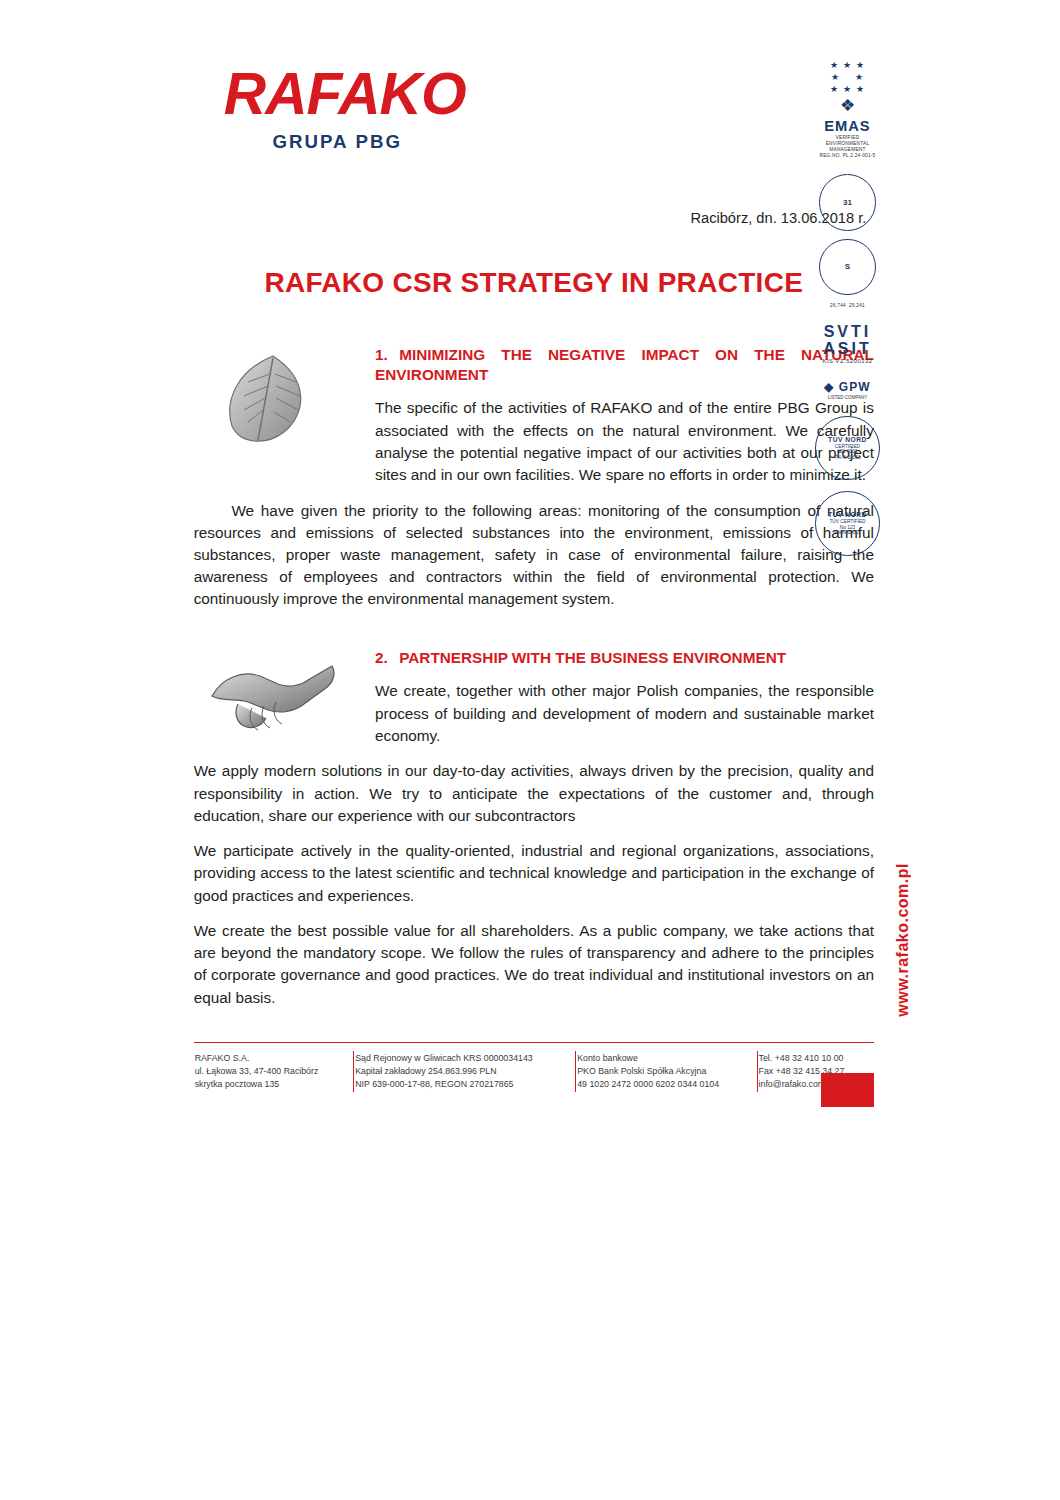RAFAKO
GRUPA PBG
★ ★ ★
★ ★
★ ★ ★
❖
EMAS
VERIFIED
ENVIRONMENTAL
MANAGEMENT
REG.NO. PL 2.24-001-5
31
S
26,744 29,241
SVTI
ASIT
KIS.VZ.5200132
◆ GPW
LISTED COMPANY
TÜV NORD CERTIFIED
ISO 9001
PN-N-18001
TÜV NORD TÜV CERTIFIED
No 123
PN-N-18001
Racibórz, dn. 13.06.2018 r.
RAFAKO CSR STRATEGY IN PRACTICE
1. MINIMIZING THE NEGATIVE IMPACT ON THE NATURAL ENVIRONMENT
The specific of the activities of RAFAKO and of the entire PBG Group is associated with the effects on the natural environment. We carefully analyse the potential negative impact of our activities both at our project sites and in our own facilities. We spare no efforts in order to minimize it.
We have given the priority to the following areas: monitoring of the consumption of natural resources and emissions of selected substances into the environment, emissions of harmful substances, proper waste management, safety in case of environmental failure, raising the awareness of employees and contractors within the field of environmental protection. We continuously improve the environmental management system.
2. PARTNERSHIP WITH THE BUSINESS ENVIRONMENT
We create, together with other major Polish companies, the responsible process of building and development of modern and sustainable market economy.
We apply modern solutions in our day-to-day activities, always driven by the precision, quality and responsibility in action. We try to anticipate the expectations of the customer and, through education, share our experience with our subcontractors
We participate actively in the quality-oriented, industrial and regional organizations, associations, providing access to the latest scientific and technical knowledge and participation in the exchange of good practices and experiences.
We create the best possible value for all shareholders. As a public company, we take actions that are beyond the mandatory scope. We follow the rules of transparency and adhere to the principles of corporate governance and good practices. We do treat individual and institutional investors on an equal basis.
www.rafako.com.pl
| RAFAKO S.A. ul. Łąkowa 33, 47-400 Racibórz skrytka pocztowa 135 | Sąd Rejonowy w Gliwicach KRS 0000034143 Kapitał zakładowy 254.863.996 PLN NIP 639-000-17-88, REGON 270217865 | Konto bankowe PKO Bank Polski Spółka Akcyjna 49 1020 2472 0000 6202 0344 0104 | Tel. +48 32 410 10 00 Fax +48 32 415 34 27 info@rafako.com.pl |